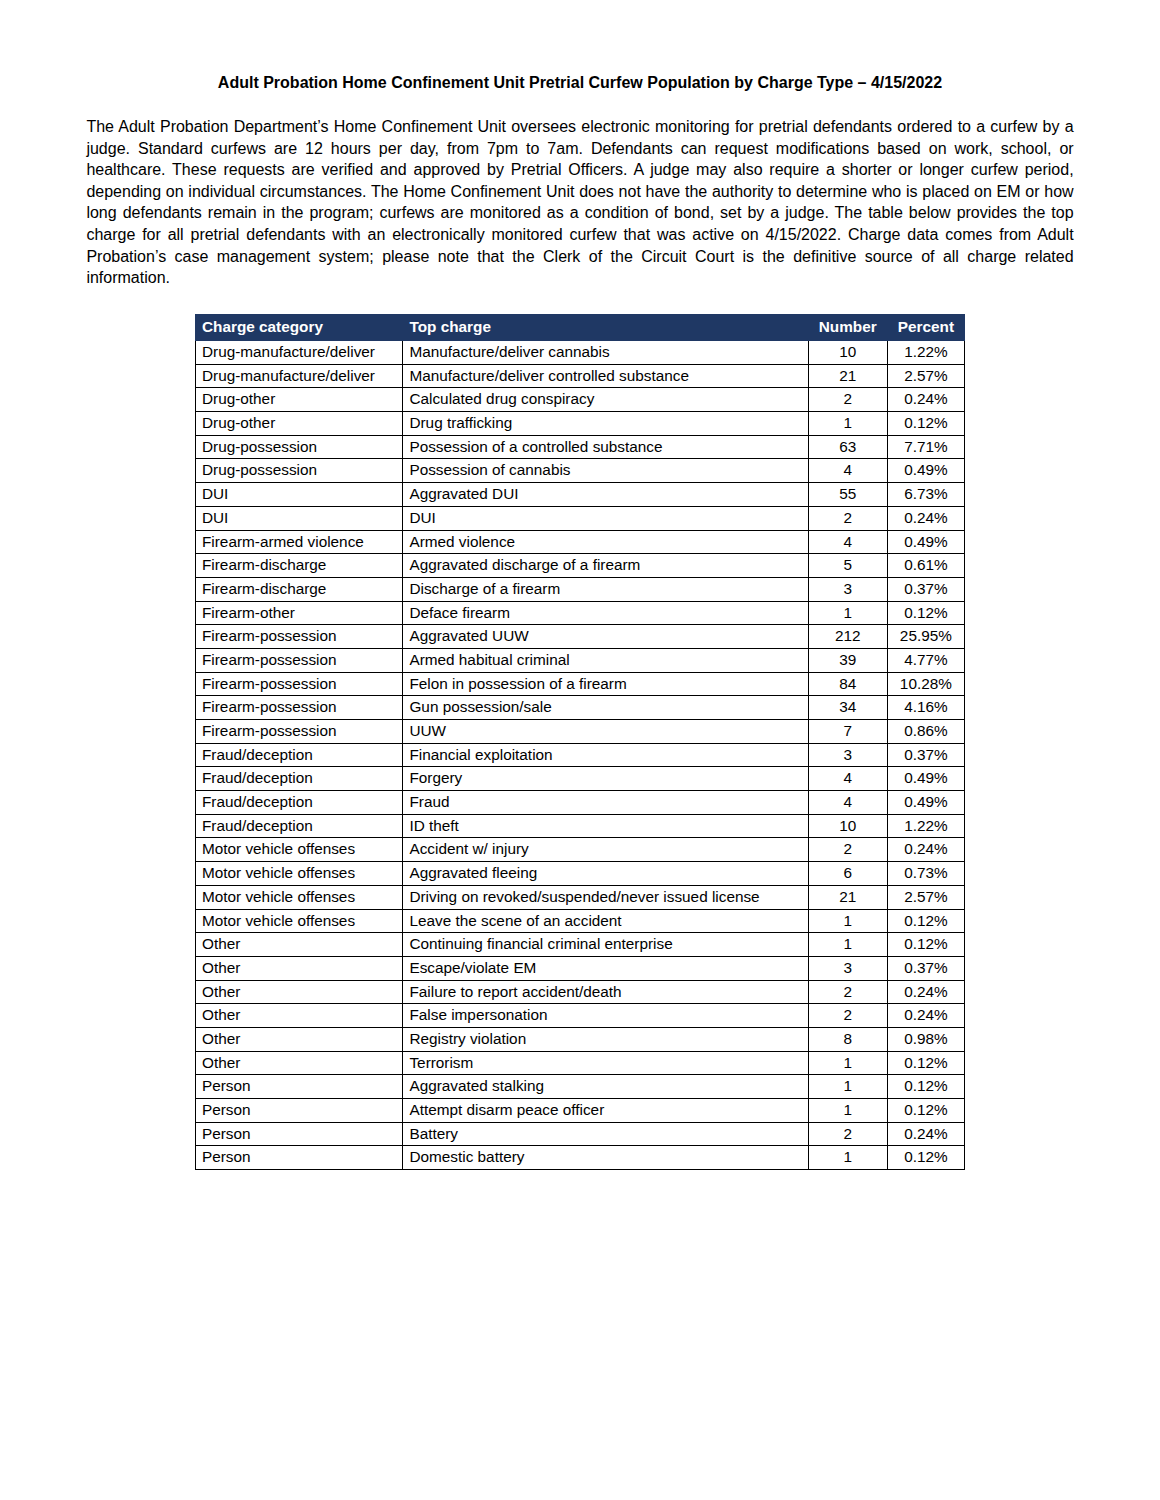Adult Probation Home Confinement Unit Pretrial Curfew Population by Charge Type – 4/15/2022
The Adult Probation Department’s Home Confinement Unit oversees electronic monitoring for pretrial defendants ordered to a curfew by a judge. Standard curfews are 12 hours per day, from 7pm to 7am. Defendants can request modifications based on work, school, or healthcare. These requests are verified and approved by Pretrial Officers. A judge may also require a shorter or longer curfew period, depending on individual circumstances. The Home Confinement Unit does not have the authority to determine who is placed on EM or how long defendants remain in the program; curfews are monitored as a condition of bond, set by a judge. The table below provides the top charge for all pretrial defendants with an electronically monitored curfew that was active on 4/15/2022. Charge data comes from Adult Probation’s case management system; please note that the Clerk of the Circuit Court is the definitive source of all charge related information.
| Charge category | Top charge | Number | Percent |
| --- | --- | --- | --- |
| Drug-manufacture/deliver | Manufacture/deliver cannabis | 10 | 1.22% |
| Drug-manufacture/deliver | Manufacture/deliver controlled substance | 21 | 2.57% |
| Drug-other | Calculated drug conspiracy | 2 | 0.24% |
| Drug-other | Drug trafficking | 1 | 0.12% |
| Drug-possession | Possession of a controlled substance | 63 | 7.71% |
| Drug-possession | Possession of cannabis | 4 | 0.49% |
| DUI | Aggravated DUI | 55 | 6.73% |
| DUI | DUI | 2 | 0.24% |
| Firearm-armed violence | Armed violence | 4 | 0.49% |
| Firearm-discharge | Aggravated discharge of a firearm | 5 | 0.61% |
| Firearm-discharge | Discharge of a firearm | 3 | 0.37% |
| Firearm-other | Deface firearm | 1 | 0.12% |
| Firearm-possession | Aggravated UUW | 212 | 25.95% |
| Firearm-possession | Armed habitual criminal | 39 | 4.77% |
| Firearm-possession | Felon in possession of a firearm | 84 | 10.28% |
| Firearm-possession | Gun possession/sale | 34 | 4.16% |
| Firearm-possession | UUW | 7 | 0.86% |
| Fraud/deception | Financial exploitation | 3 | 0.37% |
| Fraud/deception | Forgery | 4 | 0.49% |
| Fraud/deception | Fraud | 4 | 0.49% |
| Fraud/deception | ID theft | 10 | 1.22% |
| Motor vehicle offenses | Accident w/ injury | 2 | 0.24% |
| Motor vehicle offenses | Aggravated fleeing | 6 | 0.73% |
| Motor vehicle offenses | Driving on revoked/suspended/never issued license | 21 | 2.57% |
| Motor vehicle offenses | Leave the scene of an accident | 1 | 0.12% |
| Other | Continuing financial criminal enterprise | 1 | 0.12% |
| Other | Escape/violate EM | 3 | 0.37% |
| Other | Failure to report accident/death | 2 | 0.24% |
| Other | False impersonation | 2 | 0.24% |
| Other | Registry violation | 8 | 0.98% |
| Other | Terrorism | 1 | 0.12% |
| Person | Aggravated stalking | 1 | 0.12% |
| Person | Attempt disarm peace officer | 1 | 0.12% |
| Person | Battery | 2 | 0.24% |
| Person | Domestic battery | 1 | 0.12% |